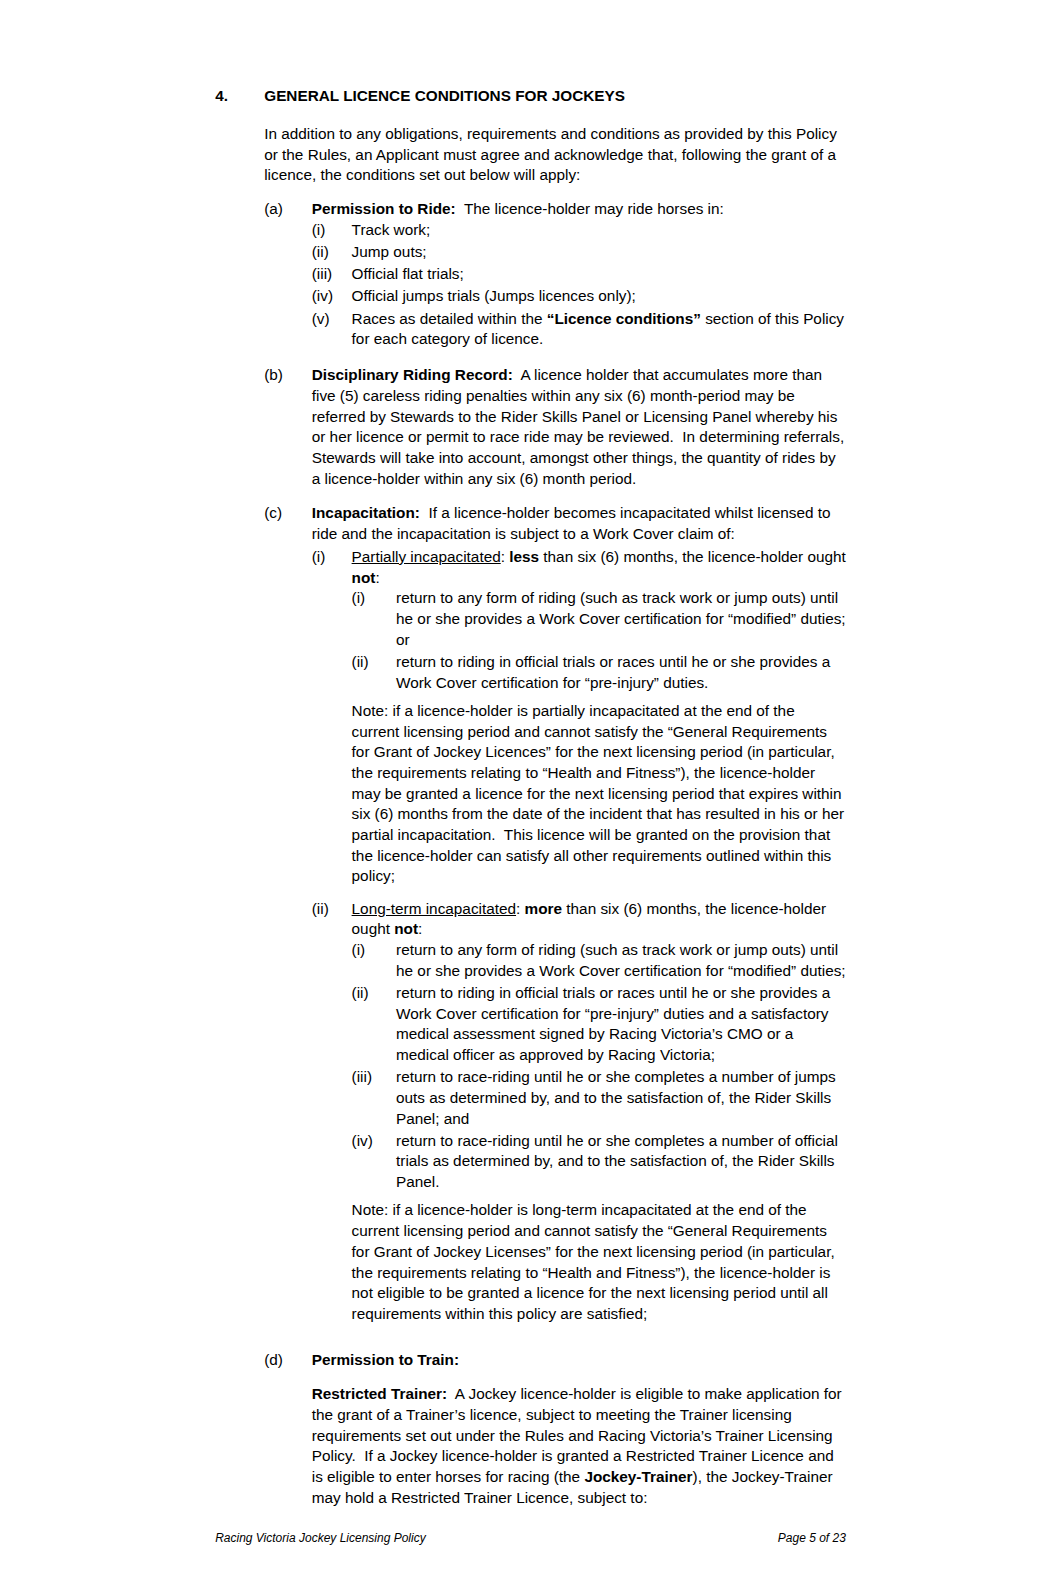4. GENERAL LICENCE CONDITIONS FOR JOCKEYS
In addition to any obligations, requirements and conditions as provided by this Policy or the Rules, an Applicant must agree and acknowledge that, following the grant of a licence, the conditions set out below will apply:
(a) Permission to Ride: The licence-holder may ride horses in:
(i) Track work;
(ii) Jump outs;
(iii) Official flat trials;
(iv) Official jumps trials (Jumps licences only);
(v) Races as detailed within the “Licence conditions” section of this Policy for each category of licence.
(b) Disciplinary Riding Record: A licence holder that accumulates more than five (5) careless riding penalties within any six (6) month-period may be referred by Stewards to the Rider Skills Panel or Licensing Panel whereby his or her licence or permit to race ride may be reviewed. In determining referrals, Stewards will take into account, amongst other things, the quantity of rides by a licence-holder within any six (6) month period.
(c) Incapacitation: If a licence-holder becomes incapacitated whilst licensed to ride and the incapacitation is subject to a Work Cover claim of:
(i) Partially incapacitated: less than six (6) months, the licence-holder ought not:
(i) return to any form of riding (such as track work or jump outs) until he or she provides a Work Cover certification for “modified” duties; or
(ii) return to riding in official trials or races until he or she provides a Work Cover certification for “pre-injury” duties.
Note: if a licence-holder is partially incapacitated at the end of the current licensing period and cannot satisfy the “General Requirements for Grant of Jockey Licences” for the next licensing period (in particular, the requirements relating to “Health and Fitness”), the licence-holder may be granted a licence for the next licensing period that expires within six (6) months from the date of the incident that has resulted in his or her partial incapacitation. This licence will be granted on the provision that the licence-holder can satisfy all other requirements outlined within this policy;
(ii) Long-term incapacitated: more than six (6) months, the licence-holder ought not:
(i) return to any form of riding (such as track work or jump outs) until he or she provides a Work Cover certification for “modified” duties;
(ii) return to riding in official trials or races until he or she provides a Work Cover certification for “pre-injury” duties and a satisfactory medical assessment signed by Racing Victoria’s CMO or a medical officer as approved by Racing Victoria;
(iii) return to race-riding until he or she completes a number of jumps outs as determined by, and to the satisfaction of, the Rider Skills Panel; and
(iv) return to race-riding until he or she completes a number of official trials as determined by, and to the satisfaction of, the Rider Skills Panel.
Note: if a licence-holder is long-term incapacitated at the end of the current licensing period and cannot satisfy the “General Requirements for Grant of Jockey Licenses” for the next licensing period (in particular, the requirements relating to “Health and Fitness”), the licence-holder is not eligible to be granted a licence for the next licensing period until all requirements within this policy are satisfied;
(d) Permission to Train:
Restricted Trainer: A Jockey licence-holder is eligible to make application for the grant of a Trainer’s licence, subject to meeting the Trainer licensing requirements set out under the Rules and Racing Victoria’s Trainer Licensing Policy. If a Jockey licence-holder is granted a Restricted Trainer Licence and is eligible to enter horses for racing (the Jockey-Trainer), the Jockey-Trainer may hold a Restricted Trainer Licence, subject to:
Racing Victoria Jockey Licensing Policy Page 5 of 23